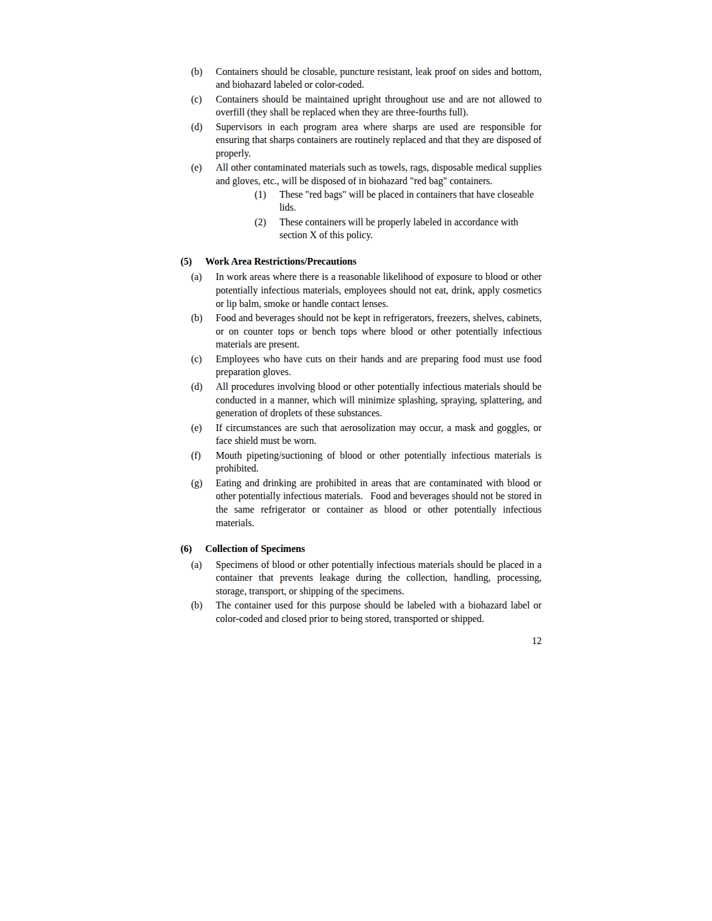(b) Containers should be closable, puncture resistant, leak proof on sides and bottom, and biohazard labeled or color-coded.
(c) Containers should be maintained upright throughout use and are not allowed to overfill (they shall be replaced when they are three-fourths full).
(d) Supervisors in each program area where sharps are used are responsible for ensuring that sharps containers are routinely replaced and that they are disposed of properly.
(e) All other contaminated materials such as towels, rags, disposable medical supplies and gloves, etc., will be disposed of in biohazard "red bag" containers.
(1) These "red bags" will be placed in containers that have closeable lids.
(2) These containers will be properly labeled in accordance with section X of this policy.
(5) Work Area Restrictions/Precautions
(a) In work areas where there is a reasonable likelihood of exposure to blood or other potentially infectious materials, employees should not eat, drink, apply cosmetics or lip balm, smoke or handle contact lenses.
(b) Food and beverages should not be kept in refrigerators, freezers, shelves, cabinets, or on counter tops or bench tops where blood or other potentially infectious materials are present.
(c) Employees who have cuts on their hands and are preparing food must use food preparation gloves.
(d) All procedures involving blood or other potentially infectious materials should be conducted in a manner, which will minimize splashing, spraying, splattering, and generation of droplets of these substances.
(e) If circumstances are such that aerosolization may occur, a mask and goggles, or face shield must be worn.
(f) Mouth pipeting/suctioning of blood or other potentially infectious materials is prohibited.
(g) Eating and drinking are prohibited in areas that are contaminated with blood or other potentially infectious materials. Food and beverages should not be stored in the same refrigerator or container as blood or other potentially infectious materials.
(6) Collection of Specimens
(a) Specimens of blood or other potentially infectious materials should be placed in a container that prevents leakage during the collection, handling, processing, storage, transport, or shipping of the specimens.
(b) The container used for this purpose should be labeled with a biohazard label or color-coded and closed prior to being stored, transported or shipped.
12